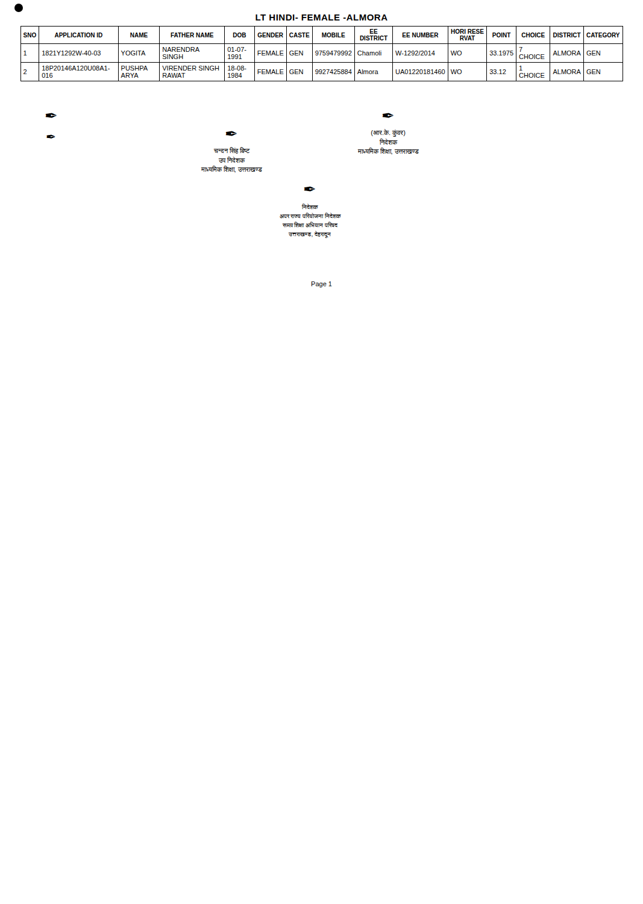LT HINDI- FEMALE -ALMORA
| SNO | APPLICATION ID | NAME | FATHER NAME | DOB | GENDER | CASTE | MOBILE | EE DISTRICT | EE NUMBER | HORI RESE RVAT | POINT | CHOICE | DISTRICT | CATEGORY |
| --- | --- | --- | --- | --- | --- | --- | --- | --- | --- | --- | --- | --- | --- | --- |
| 1 | 1821Y1292W-40-03 | YOGITA | NARENDRA SINGH | 01-07-1991 | FEMALE | GEN | 9759479992 | Chamoli | W-1292/2014 | WO | 33.1975 | 7 CHOICE | ALMORA | GEN |
| 2 | 18P20146A120U08A1-016 | PUSHPA ARYA | VIRENDER SINGH RAWAT | 18-08-1984 | FEMALE | GEN | 9927425884 | Almora | UA01220181460 | WO | 33.12 | 1 CHOICE | ALMORA | GEN |
✒ ✒
✒ चन्दन सिंह बिष्ट
उप निदेशक
माध्यमिक शिक्षा, उत्तराखण्ड
✒ (आर.के. कुंवर)
निदेशक
माध्यमिक शिक्षा, उत्तराखण्ड
✒ निदेशक
अपर राज्य परियोजना निदेशक
समग्र शिक्षा अभियान परिषद
उत्तराखण्ड, देहरादून
Page 1